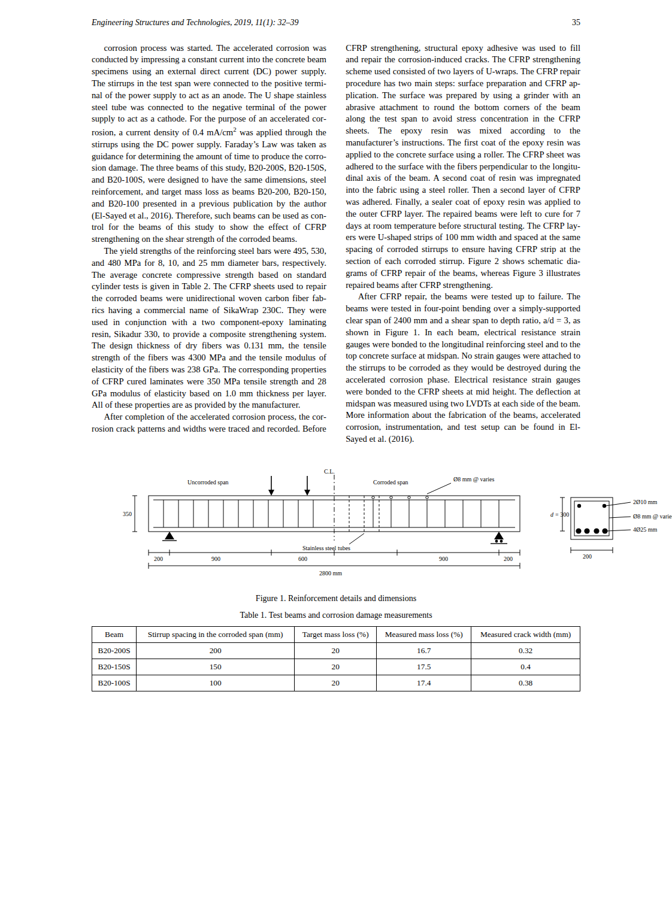Engineering Structures and Technologies, 2019, 11(1): 32–39 35
corrosion process was started. The accelerated corrosion was conducted by impressing a constant current into the concrete beam specimens using an external direct current (DC) power supply. The stirrups in the test span were connected to the positive terminal of the power supply to act as an anode. The U shape stainless steel tube was connected to the negative terminal of the power supply to act as a cathode. For the purpose of an accelerated corrosion, a current density of 0.4 mA/cm2 was applied through the stirrups using the DC power supply. Faraday’s Law was taken as guidance for determining the amount of time to produce the corrosion damage. The three beams of this study, B20-200S, B20-150S, and B20-100S, were designed to have the same dimensions, steel reinforcement, and target mass loss as beams B20-200, B20-150, and B20-100 presented in a previous publication by the author (El-Sayed et al., 2016). Therefore, such beams can be used as control for the beams of this study to show the effect of CFRP strengthening on the shear strength of the corroded beams.
The yield strengths of the reinforcing steel bars were 495, 530, and 480 MPa for 8, 10, and 25 mm diameter bars, respectively. The average concrete compressive strength based on standard cylinder tests is given in Table 2. The CFRP sheets used to repair the corroded beams were unidirectional woven carbon fiber fabrics having a commercial name of SikaWrap 230C. They were used in conjunction with a two component-epoxy laminating resin, Sikadur 330, to provide a composite strengthening system. The design thickness of dry fibers was 0.131 mm, the tensile strength of the fibers was 4300 MPa and the tensile modulus of elasticity of the fibers was 238 GPa. The corresponding properties of CFRP cured laminates were 350 MPa tensile strength and 28 GPa modulus of elasticity based on 1.0 mm thickness per layer. All of these properties are as provided by the manufacturer.
After completion of the accelerated corrosion process, the corrosion crack patterns and widths were traced and recorded. Before CFRP strengthening, structural epoxy adhesive was used to fill and repair the corrosion-induced cracks. The CFRP strengthening scheme used consisted of two layers of U-wraps. The CFRP repair procedure has two main steps: surface preparation and CFRP application. The surface was prepared by using a grinder with an abrasive attachment to round the bottom corners of the beam along the test span to avoid stress concentration in the CFRP sheets. The epoxy resin was mixed according to the manufacturer’s instructions. The first coat of the epoxy resin was applied to the concrete surface using a roller. The CFRP sheet was adhered to the surface with the fibers perpendicular to the longitudinal axis of the beam. A second coat of resin was impregnated into the fabric using a steel roller. Then a second layer of CFRP was adhered. Finally, a sealer coat of epoxy resin was applied to the outer CFRP layer. The repaired beams were left to cure for 7 days at room temperature before structural testing. The CFRP layers were U-shaped strips of 100 mm width and spaced at the same spacing of corroded stirrups to ensure having CFRP strip at the section of each corroded stirrup. Figure 2 shows schematic diagrams of CFRP repair of the beams, whereas Figure 3 illustrates repaired beams after CFRP strengthening.
After CFRP repair, the beams were tested up to failure. The beams were tested in four-point bending over a simply-supported clear span of 2400 mm and a shear span to depth ratio, a/d = 3, as shown in Figure 1. In each beam, electrical resistance strain gauges were bonded to the longitudinal reinforcing steel and to the top concrete surface at midspan. No strain gauges were attached to the stirrups to be corroded as they would be destroyed during the accelerated corrosion phase. Electrical resistance strain gauges were bonded to the CFRP sheets at mid height. The deflection at midspan was measured using two LVDTs at each side of the beam. More information about the fabrication of the beams, accelerated corrosion, instrumentation, and test setup can be found in El-Sayed et al. (2016).
Uncorroded span C.L. Corroded span Ø8 mm @ varies Stainless steel tubes 350 200 900 600 900 200 2800 mm d = 300 200 2Ø10 mm Ø8 mm @ varies 4Ø25 mm
Figure 1. Reinforcement details and dimensions
Table 1. Test beams and corrosion damage measurements
| Beam | Stirrup spacing in the corroded span (mm) | Target mass loss (%) | Measured mass loss (%) | Measured crack width (mm) |
| --- | --- | --- | --- | --- |
| B20-200S | 200 | 20 | 16.7 | 0.32 |
| B20-150S | 150 | 20 | 17.5 | 0.4 |
| B20-100S | 100 | 20 | 17.4 | 0.38 |